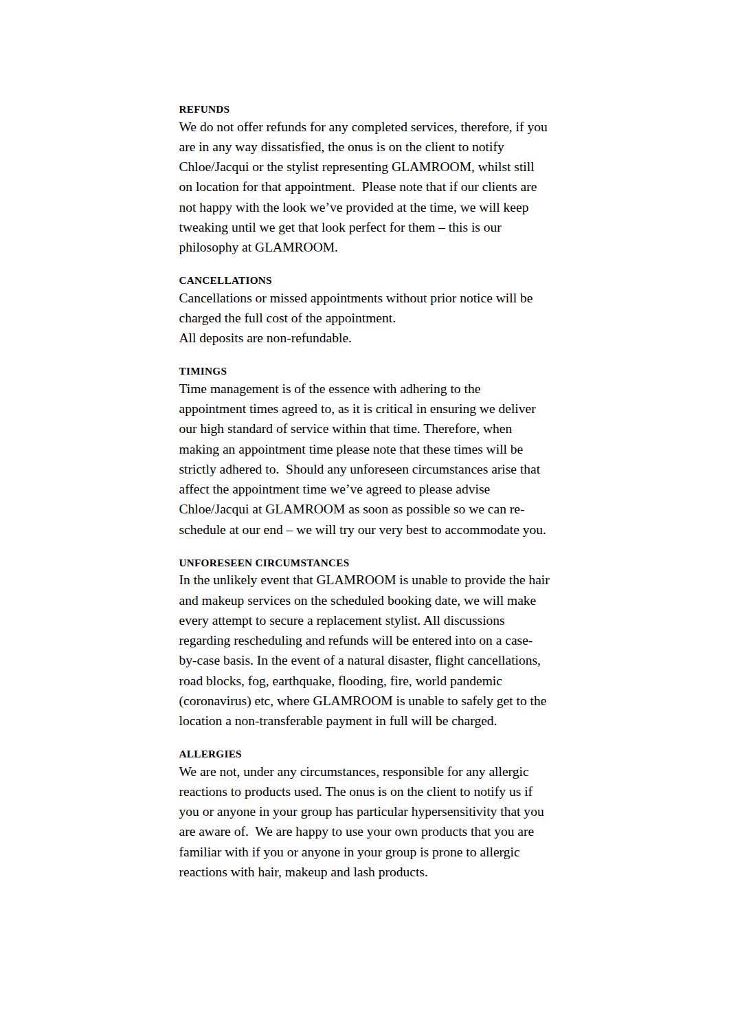REFUNDS
We do not offer refunds for any completed services, therefore, if you are in any way dissatisfied, the onus is on the client to notify Chloe/Jacqui or the stylist representing GLAMROOM, whilst still on location for that appointment. Please note that if our clients are not happy with the look we’ve provided at the time, we will keep tweaking until we get that look perfect for them – this is our philosophy at GLAMROOM.
CANCELLATIONS
Cancellations or missed appointments without prior notice will be charged the full cost of the appointment.
All deposits are non-refundable.
TIMINGS
Time management is of the essence with adhering to the appointment times agreed to, as it is critical in ensuring we deliver our high standard of service within that time. Therefore, when making an appointment time please note that these times will be strictly adhered to. Should any unforeseen circumstances arise that affect the appointment time we’ve agreed to please advise Chloe/Jacqui at GLAMROOM as soon as possible so we can re-schedule at our end – we will try our very best to accommodate you.
UNFORESEEN CIRCUMSTANCES
In the unlikely event that GLAMROOM is unable to provide the hair and makeup services on the scheduled booking date, we will make every attempt to secure a replacement stylist. All discussions regarding rescheduling and refunds will be entered into on a case-by-case basis. In the event of a natural disaster, flight cancellations, road blocks, fog, earthquake, flooding, fire, world pandemic (coronavirus) etc, where GLAMROOM is unable to safely get to the location a non-transferable payment in full will be charged.
ALLERGIES
We are not, under any circumstances, responsible for any allergic reactions to products used. The onus is on the client to notify us if you or anyone in your group has particular hypersensitivity that you are aware of. We are happy to use your own products that you are familiar with if you or anyone in your group is prone to allergic reactions with hair, makeup and lash products.